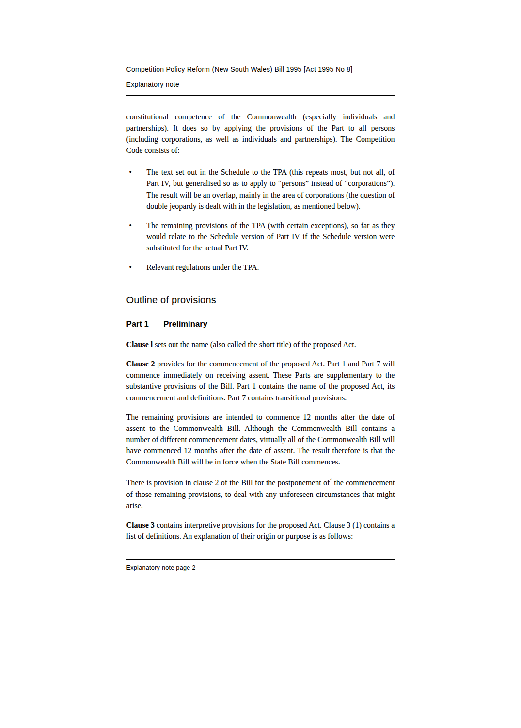Competition Policy Reform (New South Wales) Bill 1995 [Act 1995 No 8]
Explanatory note
constitutional competence of the Commonwealth (especially individuals and partnerships). It does so by applying the provisions of the Part to all persons (including corporations, as well as individuals and partnerships). The Competition Code consists of:
The text set out in the Schedule to the TPA (this repeats most, but not all, of Part IV, but generalised so as to apply to “persons” instead of “corporations”). The result will be an overlap, mainly in the area of corporations (the question of double jeopardy is dealt with in the legislation, as mentioned below).
The remaining provisions of the TPA (with certain exceptions), so far as they would relate to the Schedule version of Part IV if the Schedule version were substituted for the actual Part IV.
Relevant regulations under the TPA.
Outline of provisions
Part 1 Preliminary
Clause l sets out the name (also called the short title) of the proposed Act.
Clause 2 provides for the commencement of the proposed Act. Part 1 and Part 7 will commence immediately on receiving assent. These Parts are supplementary to the substantive provisions of the Bill. Part 1 contains the name of the proposed Act, its commencement and definitions. Part 7 contains transitional provisions.
The remaining provisions are intended to commence 12 months after the date of assent to the Commonwealth Bill. Although the Commonwealth Bill contains a number of different commencement dates, virtually all of the Commonwealth Bill will have commenced 12 months after the date of assent. The result therefore is that the Commonwealth Bill will be in force when the State Bill commences.
There is provision in clause 2 of the Bill for the postponement of‘ the commencement of those remaining provisions, to deal with any unforeseen circumstances that might arise.
Clause 3 contains interpretive provisions for the proposed Act. Clause 3 (1) contains a list of definitions. An explanation of their origin or purpose is as follows:
Explanatory note page 2